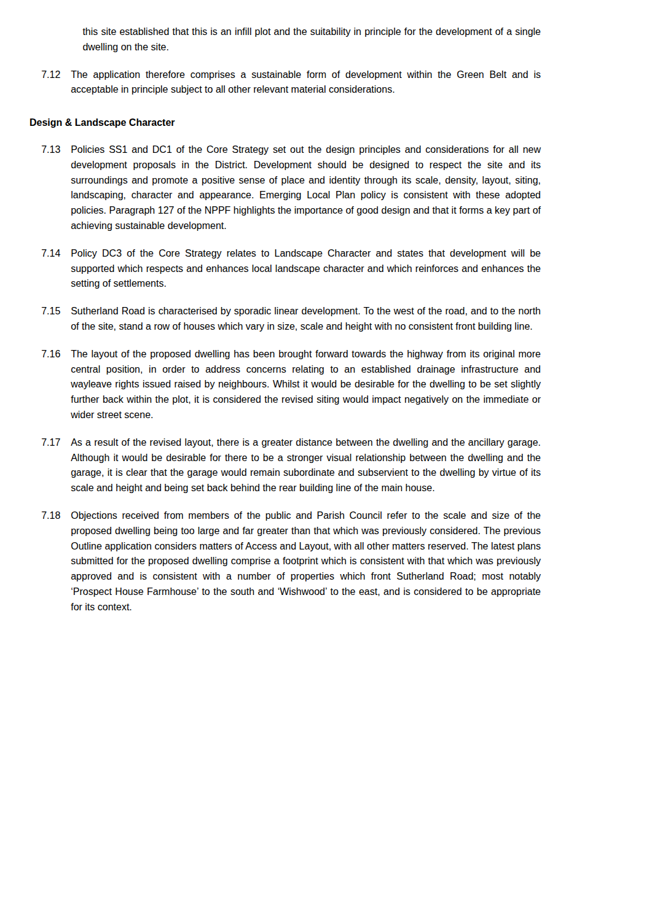this site established that this is an infill plot and the suitability in principle for the development of a single dwelling on the site.
7.12
The application therefore comprises a sustainable form of development within the Green Belt and is acceptable in principle subject to all other relevant material considerations.
Design & Landscape Character
7.13
Policies SS1 and DC1 of the Core Strategy set out the design principles and considerations for all new development proposals in the District. Development should be designed to respect the site and its surroundings and promote a positive sense of place and identity through its scale, density, layout, siting, landscaping, character and appearance. Emerging Local Plan policy is consistent with these adopted policies. Paragraph 127 of the NPPF highlights the importance of good design and that it forms a key part of achieving sustainable development.
7.14
Policy DC3 of the Core Strategy relates to Landscape Character and states that development will be supported which respects and enhances local landscape character and which reinforces and enhances the setting of settlements.
7.15
Sutherland Road is characterised by sporadic linear development. To the west of the road, and to the north of the site, stand a row of houses which vary in size, scale and height with no consistent front building line.
7.16
The layout of the proposed dwelling has been brought forward towards the highway from its original more central position, in order to address concerns relating to an established drainage infrastructure and wayleave rights issued raised by neighbours. Whilst it would be desirable for the dwelling to be set slightly further back within the plot, it is considered the revised siting would impact negatively on the immediate or wider street scene.
7.17
As a result of the revised layout, there is a greater distance between the dwelling and the ancillary garage. Although it would be desirable for there to be a stronger visual relationship between the dwelling and the garage, it is clear that the garage would remain subordinate and subservient to the dwelling by virtue of its scale and height and being set back behind the rear building line of the main house.
7.18
Objections received from members of the public and Parish Council refer to the scale and size of the proposed dwelling being too large and far greater than that which was previously considered. The previous Outline application considers matters of Access and Layout, with all other matters reserved. The latest plans submitted for the proposed dwelling comprise a footprint which is consistent with that which was previously approved and is consistent with a number of properties which front Sutherland Road; most notably ‘Prospect House Farmhouse’ to the south and ‘Wishwood’ to the east, and is considered to be appropriate for its context.